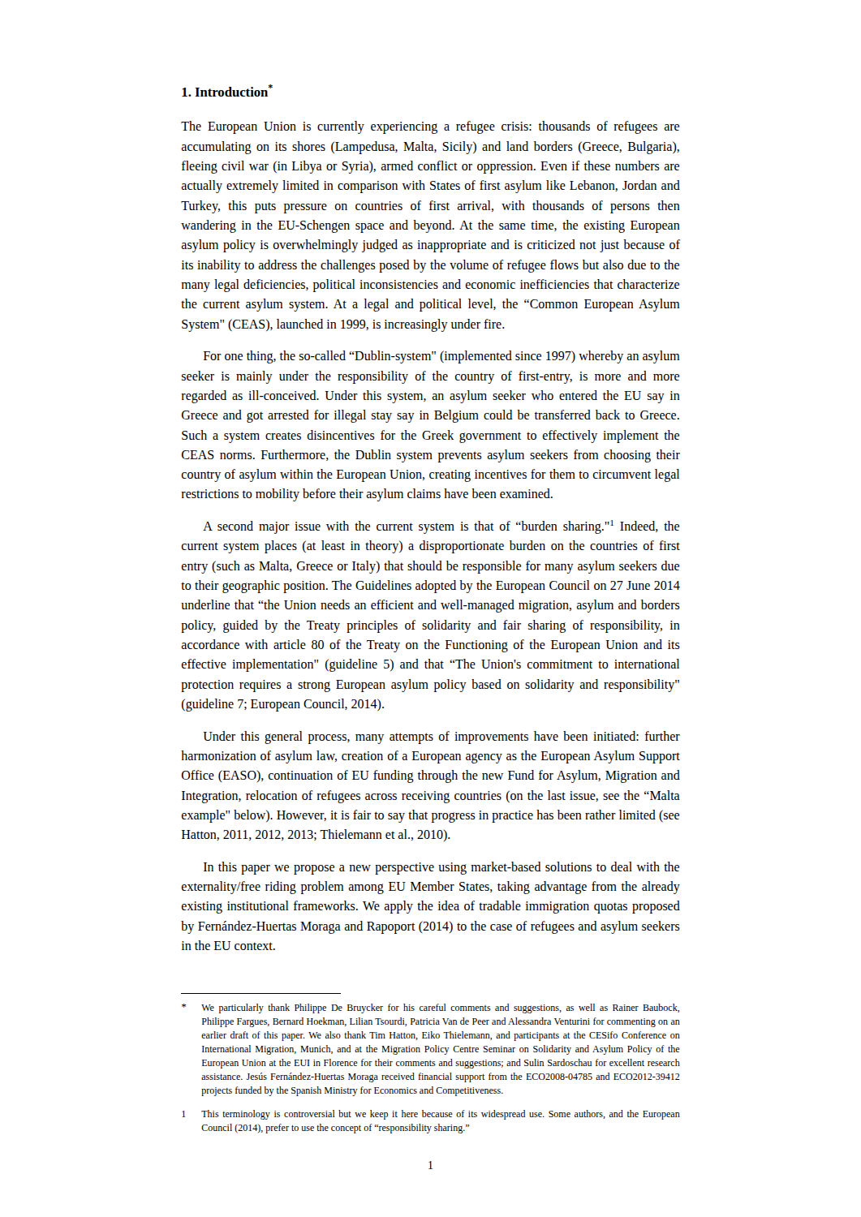1. Introduction*
The European Union is currently experiencing a refugee crisis: thousands of refugees are accumulating on its shores (Lampedusa, Malta, Sicily) and land borders (Greece, Bulgaria), fleeing civil war (in Libya or Syria), armed conflict or oppression. Even if these numbers are actually extremely limited in comparison with States of first asylum like Lebanon, Jordan and Turkey, this puts pressure on countries of first arrival, with thousands of persons then wandering in the EU-Schengen space and beyond. At the same time, the existing European asylum policy is overwhelmingly judged as inappropriate and is criticized not just because of its inability to address the challenges posed by the volume of refugee flows but also due to the many legal deficiencies, political inconsistencies and economic inefficiencies that characterize the current asylum system. At a legal and political level, the “Common European Asylum System" (CEAS), launched in 1999, is increasingly under fire.
For one thing, the so-called “Dublin-system" (implemented since 1997) whereby an asylum seeker is mainly under the responsibility of the country of first-entry, is more and more regarded as ill-conceived. Under this system, an asylum seeker who entered the EU say in Greece and got arrested for illegal stay say in Belgium could be transferred back to Greece. Such a system creates disincentives for the Greek government to effectively implement the CEAS norms. Furthermore, the Dublin system prevents asylum seekers from choosing their country of asylum within the European Union, creating incentives for them to circumvent legal restrictions to mobility before their asylum claims have been examined.
A second major issue with the current system is that of “burden sharing."1 Indeed, the current system places (at least in theory) a disproportionate burden on the countries of first entry (such as Malta, Greece or Italy) that should be responsible for many asylum seekers due to their geographic position. The Guidelines adopted by the European Council on 27 June 2014 underline that “the Union needs an efficient and well-managed migration, asylum and borders policy, guided by the Treaty principles of solidarity and fair sharing of responsibility, in accordance with article 80 of the Treaty on the Functioning of the European Union and its effective implementation" (guideline 5) and that “The Union's commitment to international protection requires a strong European asylum policy based on solidarity and responsibility" (guideline 7; European Council, 2014).
Under this general process, many attempts of improvements have been initiated: further harmonization of asylum law, creation of a European agency as the European Asylum Support Office (EASO), continuation of EU funding through the new Fund for Asylum, Migration and Integration, relocation of refugees across receiving countries (on the last issue, see the “Malta example" below). However, it is fair to say that progress in practice has been rather limited (see Hatton, 2011, 2012, 2013; Thielemann et al., 2010).
In this paper we propose a new perspective using market-based solutions to deal with the externality/free riding problem among EU Member States, taking advantage from the already existing institutional frameworks. We apply the idea of tradable immigration quotas proposed by Fernández-Huertas Moraga and Rapoport (2014) to the case of refugees and asylum seekers in the EU context.
*
We particularly thank Philippe De Bruycker for his careful comments and suggestions, as well as Rainer Baubock, Philippe Fargues, Bernard Hoekman, Lilian Tsourdi, Patricia Van de Peer and Alessandra Venturini for commenting on an earlier draft of this paper. We also thank Tim Hatton, Eiko Thielemann, and participants at the CESifo Conference on International Migration, Munich, and at the Migration Policy Centre Seminar on Solidarity and Asylum Policy of the European Union at the EUI in Florence for their comments and suggestions; and Sulin Sardoschau for excellent research assistance. Jesús Fernández-Huertas Moraga received financial support from the ECO2008-04785 and ECO2012-39412 projects funded by the Spanish Ministry for Economics and Competitiveness.
1
This terminology is controversial but we keep it here because of its widespread use. Some authors, and the European Council (2014), prefer to use the concept of “responsibility sharing.”
1